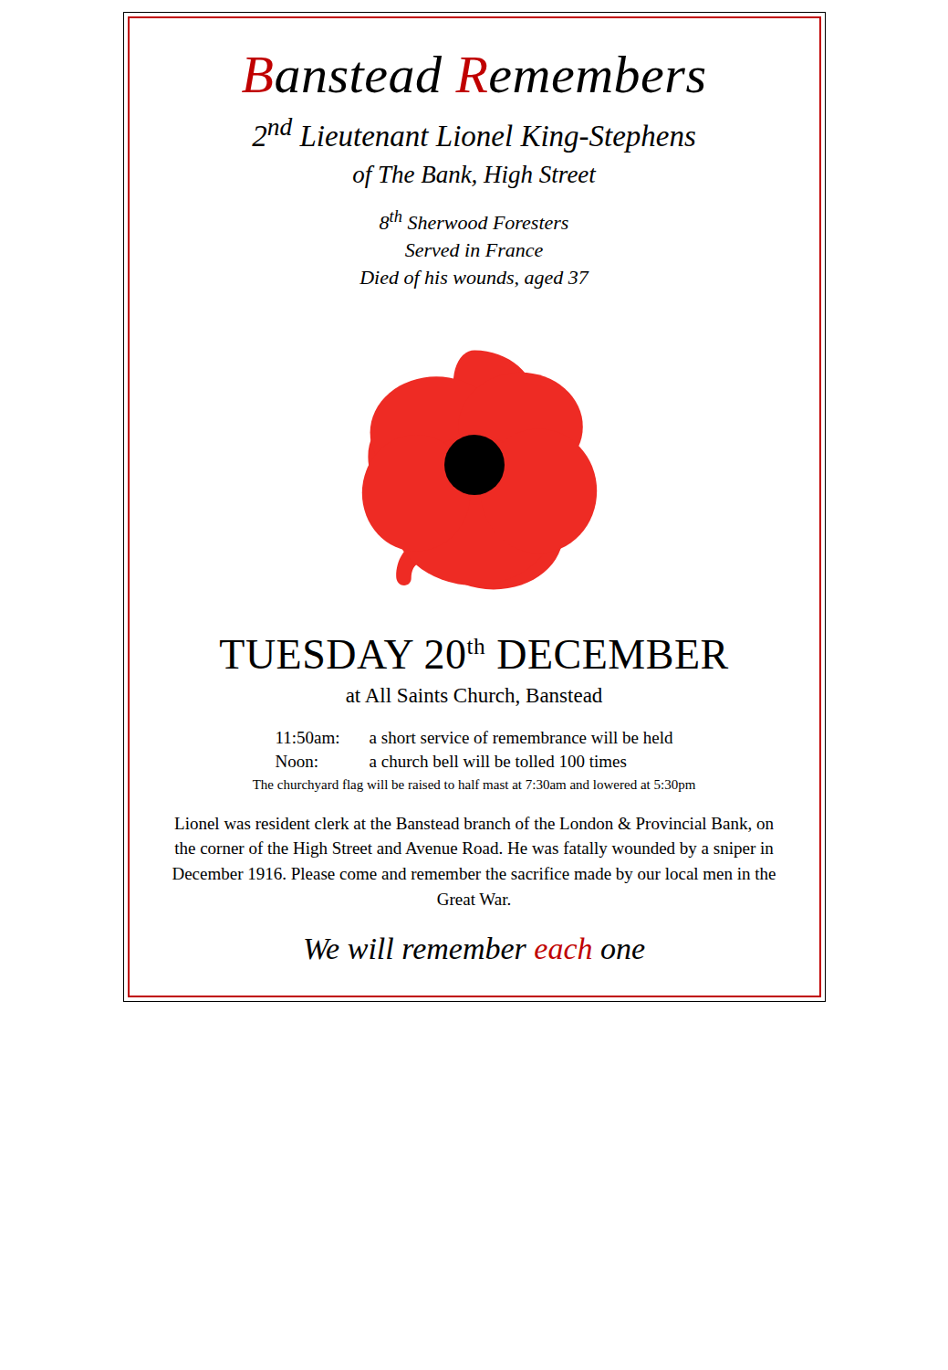Banstead Remembers
2nd Lieutenant Lionel King-Stephens
of The Bank, High Street
8th Sherwood Foresters
Served in France
Died of his wounds, aged 37
TUESDAY 20th DECEMBER
at All Saints Church, Banstead
| 11:50am: | a short service of remembrance will be held |
| Noon: | a church bell will be tolled 100 times |
The churchyard flag will be raised to half mast at 7:30am and lowered at 5:30pm
Lionel was resident clerk at the Banstead branch of the London & Provincial Bank, on the corner of the High Street and Avenue Road. He was fatally wounded by a sniper in December 1916. Please come and remember the sacrifice made by our local men in the Great War.
We will remember each one